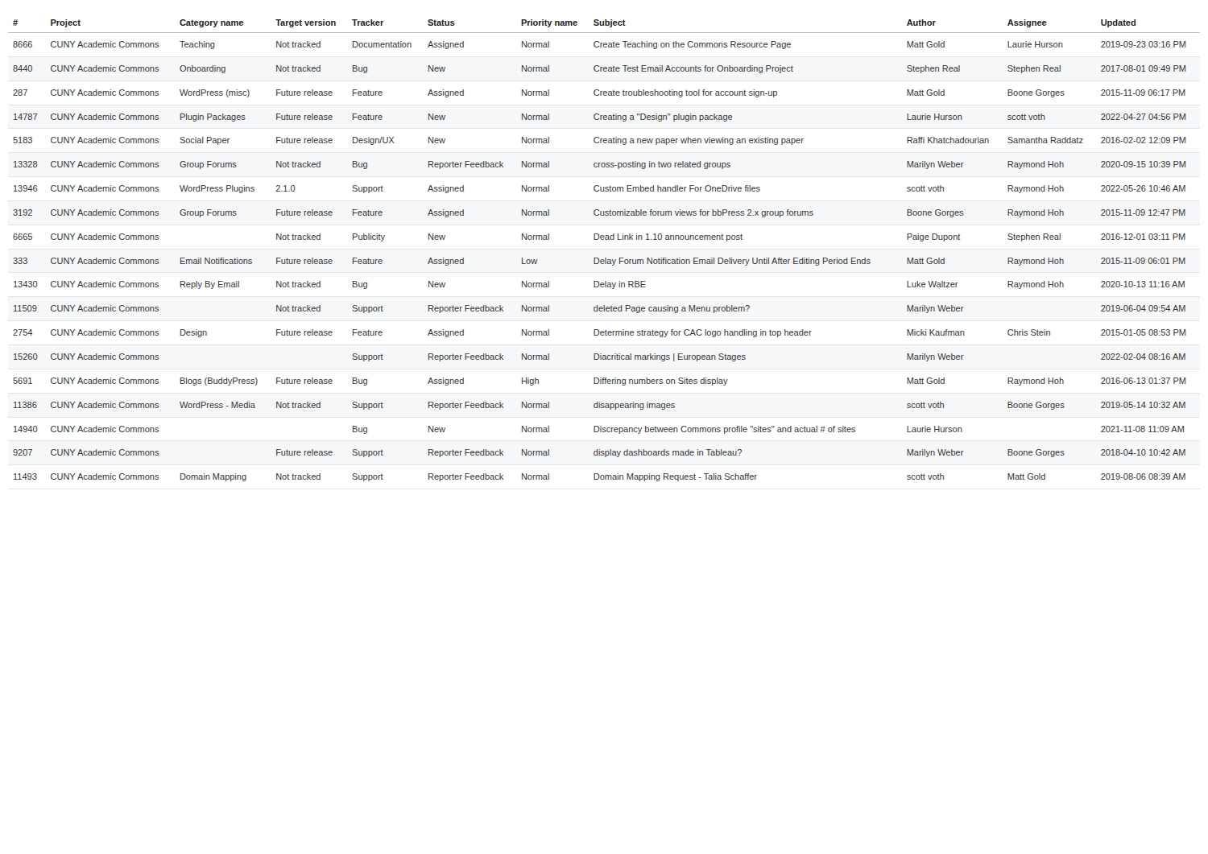| # | Project | Category name | Target version | Tracker | Status | Priority name | Subject | Author | Assignee | Updated |
| --- | --- | --- | --- | --- | --- | --- | --- | --- | --- | --- |
| 8666 | CUNY Academic Commons | Teaching | Not tracked | Documentation | Assigned | Normal | Create Teaching on the Commons Resource Page | Matt Gold | Laurie Hurson | 2019-09-23 03:16 PM |
| 8440 | CUNY Academic Commons | Onboarding | Not tracked | Bug | New | Normal | Create Test Email Accounts for Onboarding Project | Stephen Real | Stephen Real | 2017-08-01 09:49 PM |
| 287 | CUNY Academic Commons | WordPress (misc) | Future release | Feature | Assigned | Normal | Create troubleshooting tool for account sign-up | Matt Gold | Boone Gorges | 2015-11-09 06:17 PM |
| 14787 | CUNY Academic Commons | Plugin Packages | Future release | Feature | New | Normal | Creating a "Design" plugin package | Laurie Hurson | scott voth | 2022-04-27 04:56 PM |
| 5183 | CUNY Academic Commons | Social Paper | Future release | Design/UX | New | Normal | Creating a new paper when viewing an existing paper | Raffi Khatchadourian | Samantha Raddatz | 2016-02-02 12:09 PM |
| 13328 | CUNY Academic Commons | Group Forums | Not tracked | Bug | Reporter Feedback | Normal | cross-posting in two related groups | Marilyn Weber | Raymond Hoh | 2020-09-15 10:39 PM |
| 13946 | CUNY Academic Commons | WordPress Plugins | 2.1.0 | Support | Assigned | Normal | Custom Embed handler For OneDrive files | scott voth | Raymond Hoh | 2022-05-26 10:46 AM |
| 3192 | CUNY Academic Commons | Group Forums | Future release | Feature | Assigned | Normal | Customizable forum views for bbPress 2.x group forums | Boone Gorges | Raymond Hoh | 2015-11-09 12:47 PM |
| 6665 | CUNY Academic Commons | | Not tracked | Publicity | New | Normal | Dead Link in 1.10 announcement post | Paige Dupont | Stephen Real | 2016-12-01 03:11 PM |
| 333 | CUNY Academic Commons | Email Notifications | Future release | Feature | Assigned | Low | Delay Forum Notification Email Delivery Until After Editing Period Ends | Matt Gold | Raymond Hoh | 2015-11-09 06:01 PM |
| 13430 | CUNY Academic Commons | Reply By Email | Not tracked | Bug | New | Normal | Delay in RBE | Luke Waltzer | Raymond Hoh | 2020-10-13 11:16 AM |
| 11509 | CUNY Academic Commons | | Not tracked | Support | Reporter Feedback | Normal | deleted Page causing a Menu problem? | Marilyn Weber | | 2019-06-04 09:54 AM |
| 2754 | CUNY Academic Commons | Design | Future release | Feature | Assigned | Normal | Determine strategy for CAC logo handling in top header | Micki Kaufman | Chris Stein | 2015-01-05 08:53 PM |
| 15260 | CUNY Academic Commons | | | Support | Reporter Feedback | Normal | Diacritical markings / European Stages | Marilyn Weber | | 2022-02-04 08:16 AM |
| 5691 | CUNY Academic Commons | Blogs (BuddyPress) | Future release | Bug | Assigned | High | Differing numbers on Sites display | Matt Gold | Raymond Hoh | 2016-06-13 01:37 PM |
| 11386 | CUNY Academic Commons | WordPress - Media | Not tracked | Support | Reporter Feedback | Normal | disappearing images | scott voth | Boone Gorges | 2019-05-14 10:32 AM |
| 14940 | CUNY Academic Commons | | | Bug | New | Normal | Discrepancy between Commons profile "sites" and actual # of sites | Laurie Hurson | | 2021-11-08 11:09 AM |
| 9207 | CUNY Academic Commons | | Future release | Support | Reporter Feedback | Normal | display dashboards made in Tableau? | Marilyn Weber | Boone Gorges | 2018-04-10 10:42 AM |
| 11493 | CUNY Academic Commons | Domain Mapping | Not tracked | Support | Reporter Feedback | Normal | Domain Mapping Request - Talia Schaffer | scott voth | Matt Gold | 2019-08-06 08:39 AM |